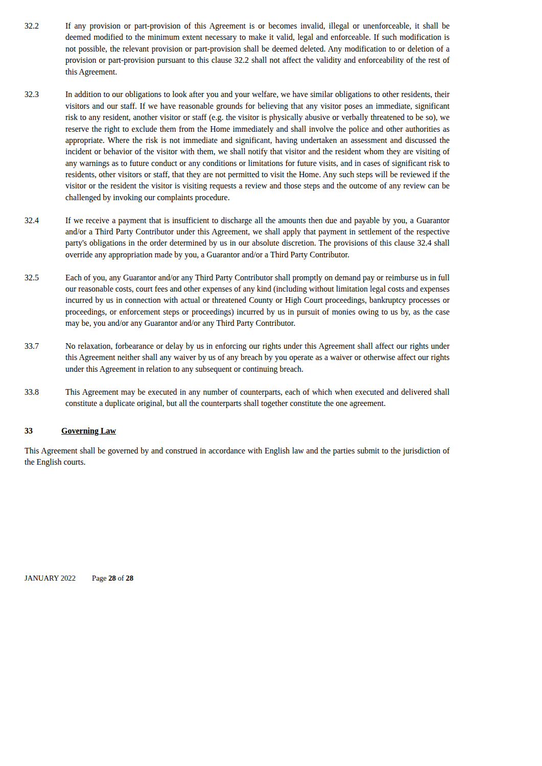32.2
If any provision or part-provision of this Agreement is or becomes invalid, illegal or unenforceable, it shall be deemed modified to the minimum extent necessary to make it valid, legal and enforceable. If such modification is not possible, the relevant provision or part-provision shall be deemed deleted. Any modification to or deletion of a provision or part-provision pursuant to this clause 32.2 shall not affect the validity and enforceability of the rest of this Agreement.
32.3
In addition to our obligations to look after you and your welfare, we have similar obligations to other residents, their visitors and our staff. If we have reasonable grounds for believing that any visitor poses an immediate, significant risk to any resident, another visitor or staff (e.g. the visitor is physically abusive or verbally threatened to be so), we reserve the right to exclude them from the Home immediately and shall involve the police and other authorities as appropriate. Where the risk is not immediate and significant, having undertaken an assessment and discussed the incident or behavior of the visitor with them, we shall notify that visitor and the resident whom they are visiting of any warnings as to future conduct or any conditions or limitations for future visits, and in cases of significant risk to residents, other visitors or staff, that they are not permitted to visit the Home. Any such steps will be reviewed if the visitor or the resident the visitor is visiting requests a review and those steps and the outcome of any review can be challenged by invoking our complaints procedure.
32.4
If we receive a payment that is insufficient to discharge all the amounts then due and payable by you, a Guarantor and/or a Third Party Contributor under this Agreement, we shall apply that payment in settlement of the respective party's obligations in the order determined by us in our absolute discretion. The provisions of this clause 32.4 shall override any appropriation made by you, a Guarantor and/or a Third Party Contributor.
32.5
Each of you, any Guarantor and/or any Third Party Contributor shall promptly on demand pay or reimburse us in full our reasonable costs, court fees and other expenses of any kind (including without limitation legal costs and expenses incurred by us in connection with actual or threatened County or High Court proceedings, bankruptcy processes or proceedings, or enforcement steps or proceedings) incurred by us in pursuit of monies owing to us by, as the case may be, you and/or any Guarantor and/or any Third Party Contributor.
33.7
No relaxation, forbearance or delay by us in enforcing our rights under this Agreement shall affect our rights under this Agreement neither shall any waiver by us of any breach by you operate as a waiver or otherwise affect our rights under this Agreement in relation to any subsequent or continuing breach.
33.8
This Agreement may be executed in any number of counterparts, each of which when executed and delivered shall constitute a duplicate original, but all the counterparts shall together constitute the one agreement.
33 Governing Law
This Agreement shall be governed by and construed in accordance with English law and the parties submit to the jurisdiction of the English courts.
JANUARY 2022 Page 28 of 28